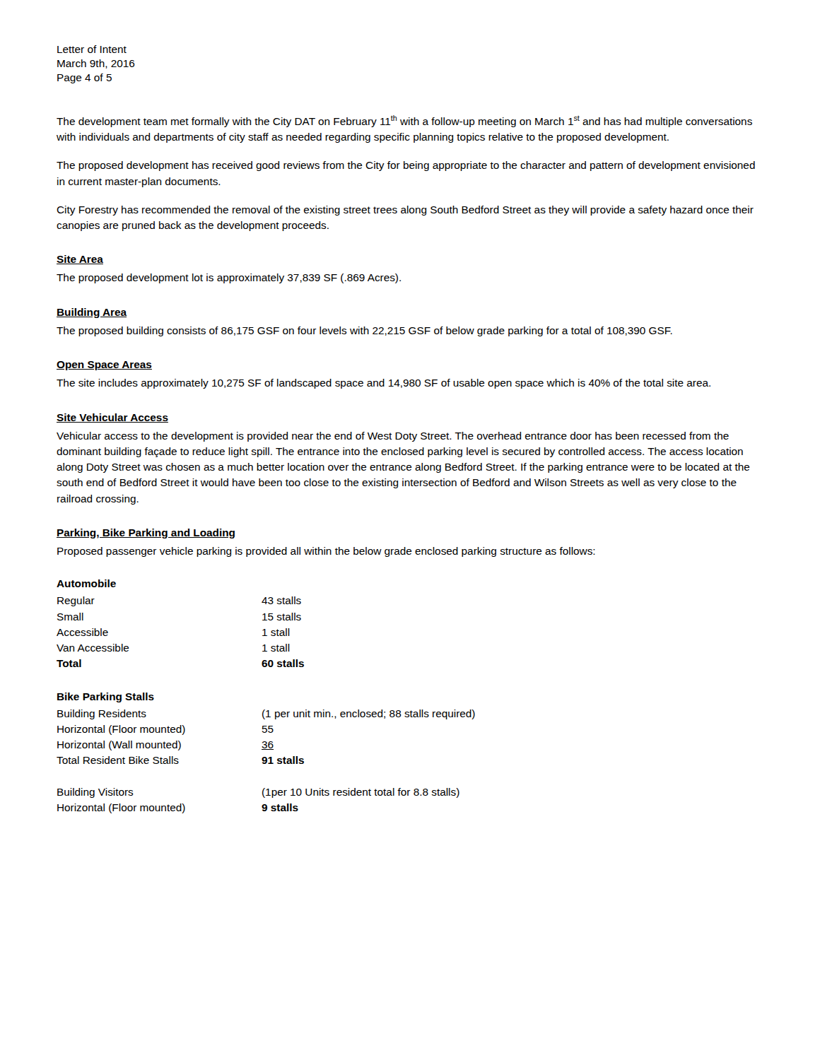Letter of Intent
March 9th, 2016
Page 4 of 5
The development team met formally with the City DAT on February 11th with a follow-up meeting on March 1st and has had multiple conversations with individuals and departments of city staff as needed regarding specific planning topics relative to the proposed development.
The proposed development has received good reviews from the City for being appropriate to the character and pattern of development envisioned in current master-plan documents.
City Forestry has recommended the removal of the existing street trees along South Bedford Street as they will provide a safety hazard once their canopies are pruned back as the development proceeds.
Site Area
The proposed development lot is approximately 37,839 SF (.869 Acres).
Building Area
The proposed building consists of 86,175 GSF on four levels with 22,215 GSF of below grade parking for a total of 108,390 GSF.
Open Space Areas
The site includes approximately 10,275 SF of landscaped space and 14,980 SF of usable open space which is 40% of the total site area.
Site Vehicular Access
Vehicular access to the development is provided near the end of West Doty Street. The overhead entrance door has been recessed from the dominant building façade to reduce light spill. The entrance into the enclosed parking level is secured by controlled access. The access location along Doty Street was chosen as a much better location over the entrance along Bedford Street. If the parking entrance were to be located at the south end of Bedford Street it would have been too close to the existing intersection of Bedford and Wilson Streets as well as very close to the railroad crossing.
Parking, Bike Parking and Loading
Proposed passenger vehicle parking is provided all within the below grade enclosed parking structure as follows:
Automobile
| Regular | 43 stalls |
| Small | 15 stalls |
| Accessible | 1 stall |
| Van Accessible | 1 stall |
| Total | 60 stalls |
Bike Parking Stalls
| Building Residents | (1 per unit min., enclosed; 88 stalls required) |
| Horizontal (Floor mounted) | 55 |
| Horizontal (Wall mounted) | 36 |
| Total Resident Bike Stalls | 91 stalls |
| Building Visitors | (1per 10 Units resident total for 8.8 stalls) |
| Horizontal (Floor mounted) | 9 stalls |